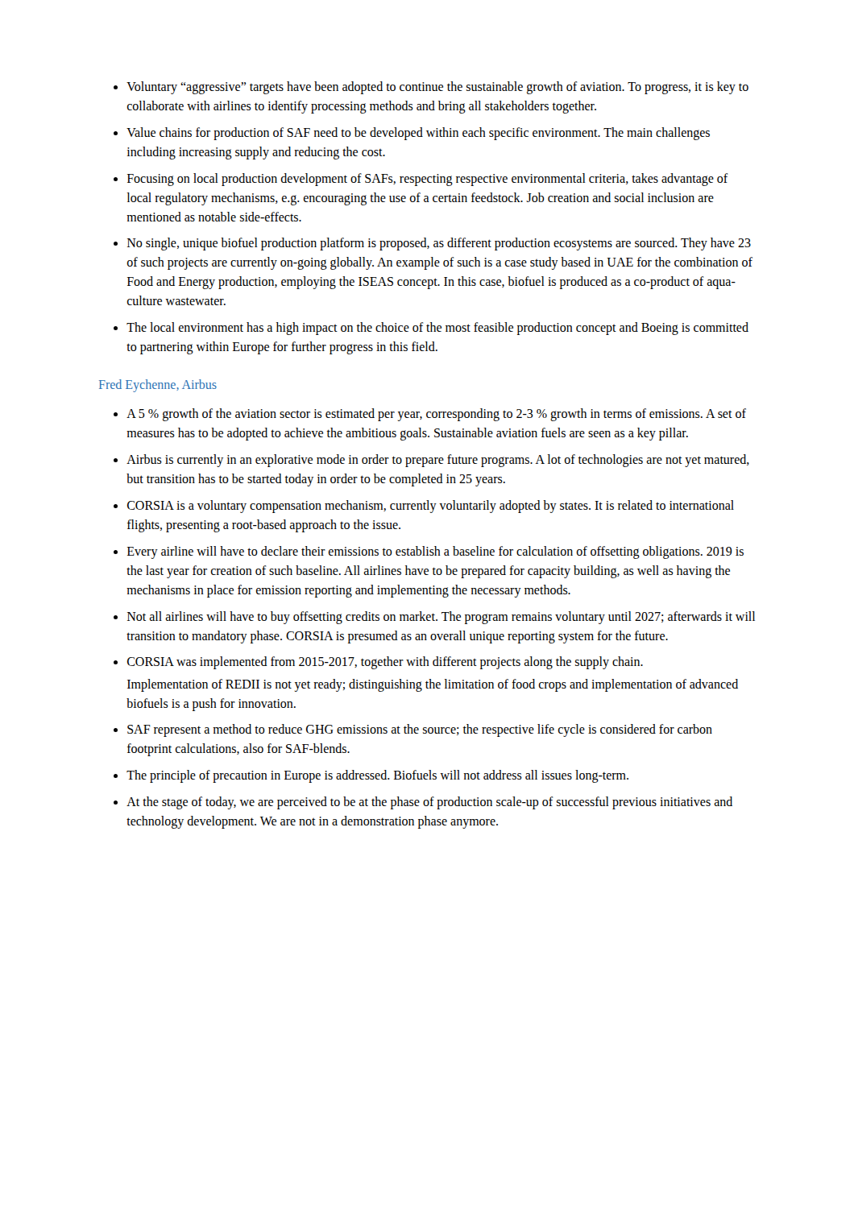Voluntary “aggressive” targets have been adopted to continue the sustainable growth of aviation. To progress, it is key to collaborate with airlines to identify processing methods and bring all stakeholders together.
Value chains for production of SAF need to be developed within each specific environment. The main challenges including increasing supply and reducing the cost.
Focusing on local production development of SAFs, respecting respective environmental criteria, takes advantage of local regulatory mechanisms, e.g. encouraging the use of a certain feedstock. Job creation and social inclusion are mentioned as notable side-effects.
No single, unique biofuel production platform is proposed, as different production ecosystems are sourced. They have 23 of such projects are currently on-going globally. An example of such is a case study based in UAE for the combination of Food and Energy production, employing the ISEAS concept. In this case, biofuel is produced as a co-product of aqua-culture wastewater.
The local environment has a high impact on the choice of the most feasible production concept and Boeing is committed to partnering within Europe for further progress in this field.
Fred Eychenne, Airbus
A 5 % growth of the aviation sector is estimated per year, corresponding to 2-3 % growth in terms of emissions. A set of measures has to be adopted to achieve the ambitious goals. Sustainable aviation fuels are seen as a key pillar.
Airbus is currently in an explorative mode in order to prepare future programs. A lot of technologies are not yet matured, but transition has to be started today in order to be completed in 25 years.
CORSIA is a voluntary compensation mechanism, currently voluntarily adopted by states. It is related to international flights, presenting a root-based approach to the issue.
Every airline will have to declare their emissions to establish a baseline for calculation of offsetting obligations. 2019 is the last year for creation of such baseline. All airlines have to be prepared for capacity building, as well as having the mechanisms in place for emission reporting and implementing the necessary methods.
Not all airlines will have to buy offsetting credits on market. The program remains voluntary until 2027; afterwards it will transition to mandatory phase. CORSIA is presumed as an overall unique reporting system for the future.
CORSIA was implemented from 2015-2017, together with different projects along the supply chain.
Implementation of REDII is not yet ready; distinguishing the limitation of food crops and implementation of advanced biofuels is a push for innovation.
SAF represent a method to reduce GHG emissions at the source; the respective life cycle is considered for carbon footprint calculations, also for SAF-blends.
The principle of precaution in Europe is addressed. Biofuels will not address all issues long-term.
At the stage of today, we are perceived to be at the phase of production scale-up of successful previous initiatives and technology development. We are not in a demonstration phase anymore.